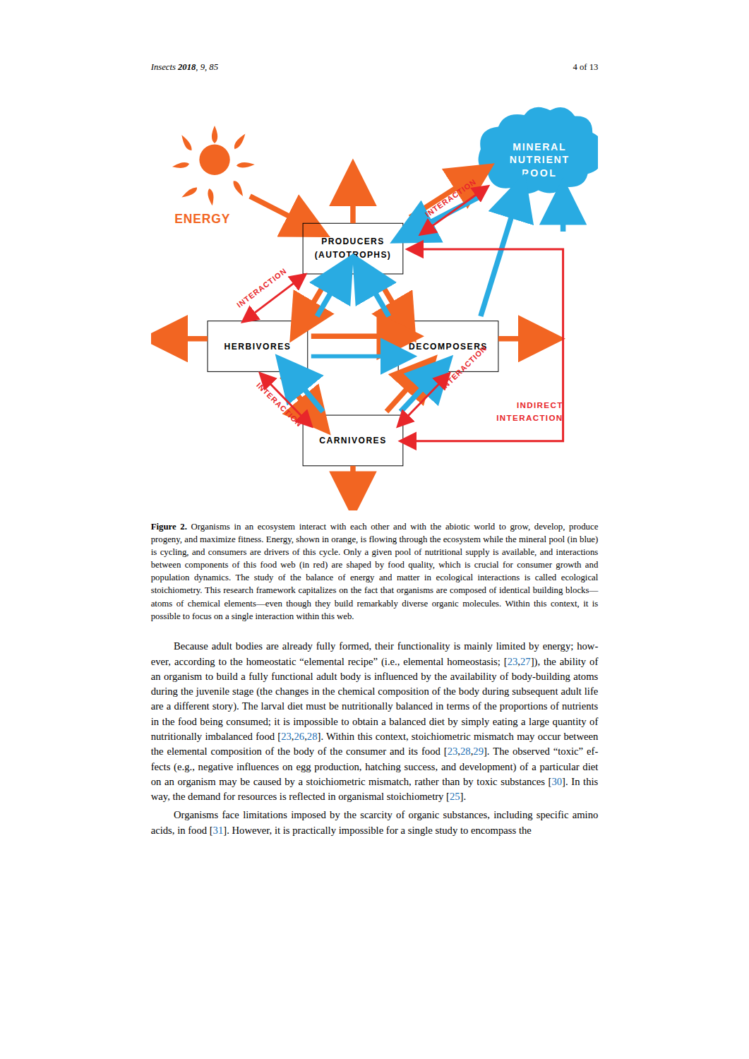Insects 2018, 9, 85
4 of 13
ENERGY MINERAL NUTRIENT POOL PRODUCERS (AUTOTROPHS) HERBIVORES DECOMPOSERS CARNIVORES INTERACTION INTERACTION INTERACTION INTERACTION INDIRECT INTERACTION
Figure 2. Organisms in an ecosystem interact with each other and with the abiotic world to grow, develop, produce progeny, and maximize fitness. Energy, shown in orange, is flowing through the ecosystem while the mineral pool (in blue) is cycling, and consumers are drivers of this cycle. Only a given pool of nutritional supply is available, and interactions between components of this food web (in red) are shaped by food quality, which is crucial for consumer growth and population dynamics. The study of the balance of energy and matter in ecological interactions is called ecological stoichiometry. This research framework capitalizes on the fact that organisms are composed of identical building blocks—atoms of chemical elements—even though they build remarkably diverse organic molecules. Within this context, it is possible to focus on a single interaction within this web.
Because adult bodies are already fully formed, their functionality is mainly limited by energy; however, according to the homeostatic “elemental recipe” (i.e., elemental homeostasis; [23,27]), the ability of an organism to build a fully functional adult body is influenced by the availability of body-building atoms during the juvenile stage (the changes in the chemical composition of the body during subsequent adult life are a different story). The larval diet must be nutritionally balanced in terms of the proportions of nutrients in the food being consumed; it is impossible to obtain a balanced diet by simply eating a large quantity of nutritionally imbalanced food [23,26,28]. Within this context, stoichiometric mismatch may occur between the elemental composition of the body of the consumer and its food [23,28,29]. The observed “toxic” effects (e.g., negative influences on egg production, hatching success, and development) of a particular diet on an organism may be caused by a stoichiometric mismatch, rather than by toxic substances [30]. In this way, the demand for resources is reflected in organismal stoichiometry [25].
Organisms face limitations imposed by the scarcity of organic substances, including specific amino acids, in food [31]. However, it is practically impossible for a single study to encompass the